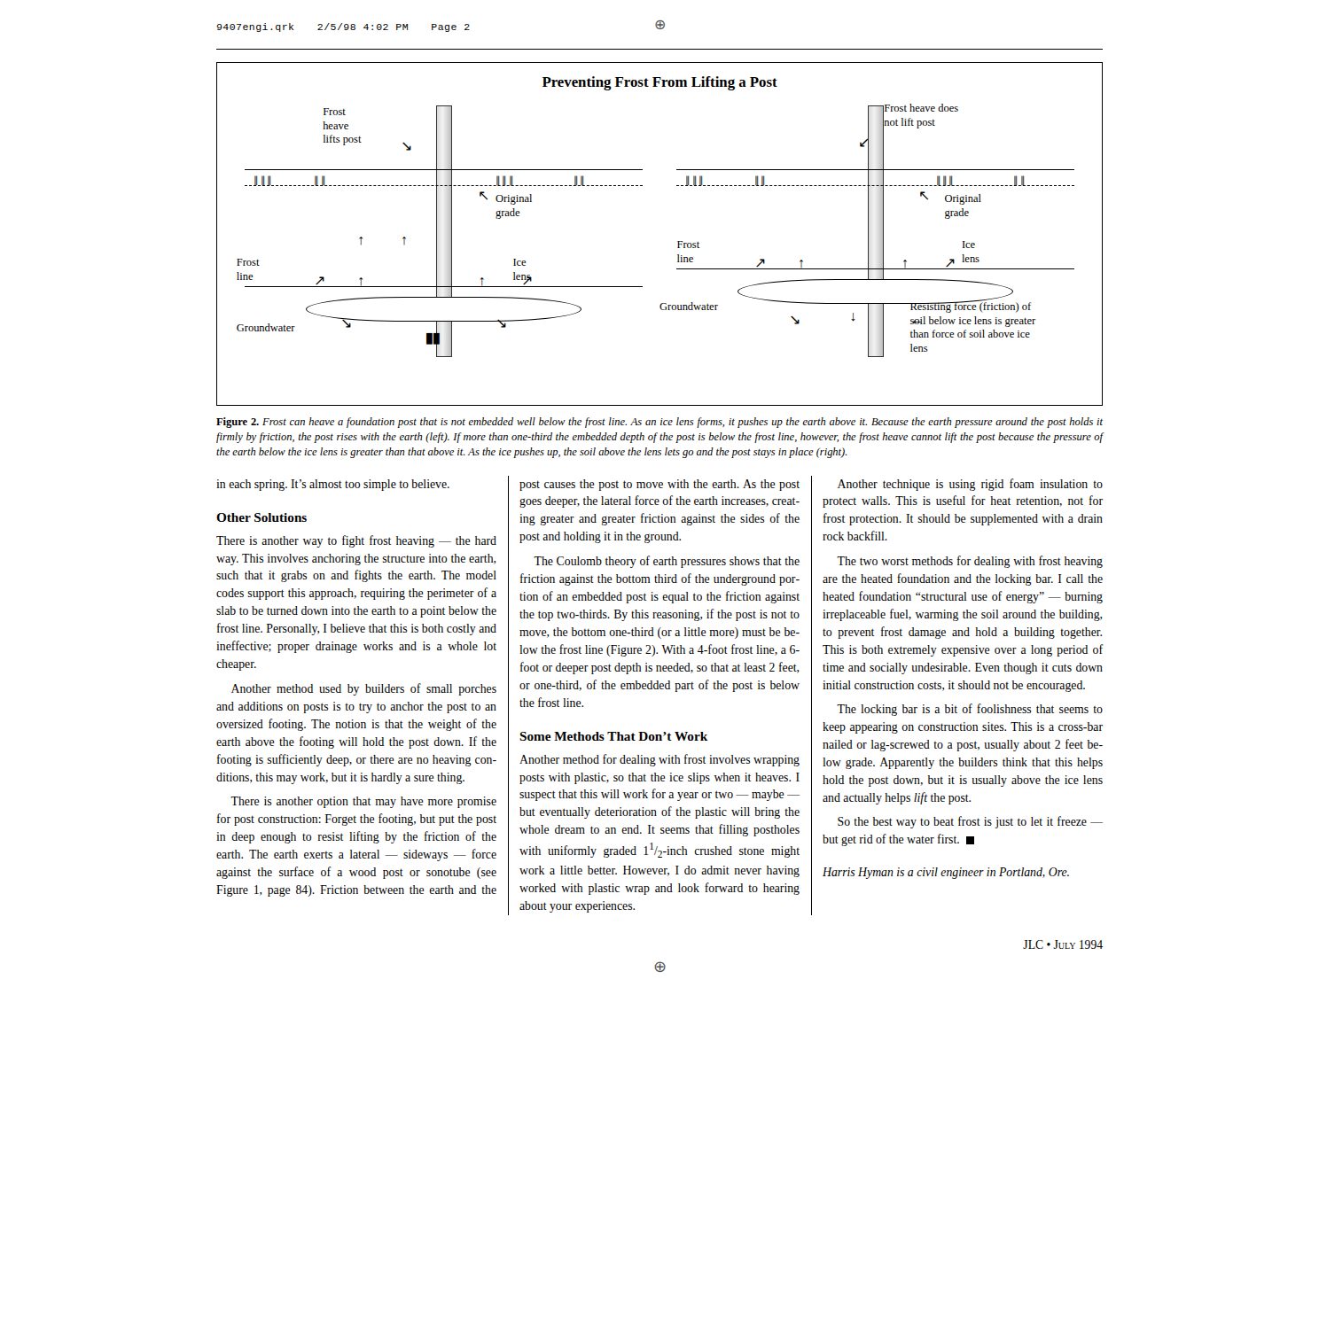9407engi.qrk 2/5/98 4:02 PM Page 2
⊕
Preventing Frost From Lifting a Post
Frost
heave
lifts post
↘
∥∥∥
∥∥
∥∥∥
∥∥
Original
grade
↖
Frost
line
Ice
lens
↑
↑
↗
↑
↑
↗
Groundwater
↘
↘
██
Frost heave does
not lift post
↙
∥∥∥
∥∥
∥∥∥
∥∥
Original
grade
↖
Frost
line
Ice
lens
↗
↑
↑
↗
Groundwater
↘
↓
←
Resisting force (friction) of soil below ice lens is greater than force of soil above ice lens
Figure 2. Frost can heave a foundation post that is not embedded well below the frost line. As an ice lens forms, it pushes up the earth above it. Because the earth pressure around the post holds it firmly by friction, the post rises with the earth (left). If more than one-third the embedded depth of the post is below the frost line, however, the frost heave cannot lift the post because the pressure of the earth below the ice lens is greater than that above it. As the ice pushes up, the soil above the lens lets go and the post stays in place (right).
in each spring. It’s almost too simple to believe.
Other Solutions
There is another way to fight frost heaving — the hard way. This involves anchoring the structure into the earth, such that it grabs on and fights the earth. The model codes support this approach, requiring the perimeter of a slab to be turned down into the earth to a point below the frost line. Personally, I believe that this is both costly and ineffective; proper drainage works and is a whole lot cheaper.
Another method used by builders of small porches and additions on posts is to try to anchor the post to an oversized footing. The notion is that the weight of the earth above the footing will hold the post down. If the footing is sufficiently deep, or there are no heaving conditions, this may work, but it is hardly a sure thing.
There is another option that may have more promise for post construction: Forget the footing, but put the post in deep enough to resist lifting by the friction of the earth. The earth exerts a lateral — sideways — force against the surface of a wood post or sonotube (see Figure 1, page 84). Friction between the earth and the post causes the post to move with the earth. As the post goes deeper, the lateral force of the earth increases, creating greater and greater friction against the sides of the post and holding it in the ground.
The Coulomb theory of earth pressures shows that the friction against the bottom third of the underground portion of an embedded post is equal to the friction against the top two-thirds. By this reasoning, if the post is not to move, the bottom one-third (or a little more) must be below the frost line (Figure 2). With a 4-foot frost line, a 6-foot or deeper post depth is needed, so that at least 2 feet, or one-third, of the embedded part of the post is below the frost line.
Some Methods That Don’t Work
Another method for dealing with frost involves wrapping posts with plastic, so that the ice slips when it heaves. I suspect that this will work for a year or two — maybe — but eventually deterioration of the plastic will bring the whole dream to an end. It seems that filling postholes with uniformly graded 11/2-inch crushed stone might work a little better. However, I do admit never having worked with plastic wrap and look forward to hearing about your experiences.
Another technique is using rigid foam insulation to protect walls. This is useful for heat retention, not for frost protection. It should be supplemented with a drain rock backfill.
The two worst methods for dealing with frost heaving are the heated foundation and the locking bar. I call the heated foundation “structural use of energy” — burning irreplaceable fuel, warming the soil around the building, to prevent frost damage and hold a building together. This is both extremely expensive over a long period of time and socially undesirable. Even though it cuts down initial construction costs, it should not be encouraged.
The locking bar is a bit of foolishness that seems to keep appearing on construction sites. This is a cross-bar nailed or lag-screwed to a post, usually about 2 feet below grade. Apparently the builders think that this helps hold the post down, but it is usually above the ice lens and actually helps lift the post.
So the best way to beat frost is just to let it freeze — but get rid of the water first.
Harris Hyman is a civil engineer in Portland, Ore.
JLC • July 1994
⊕